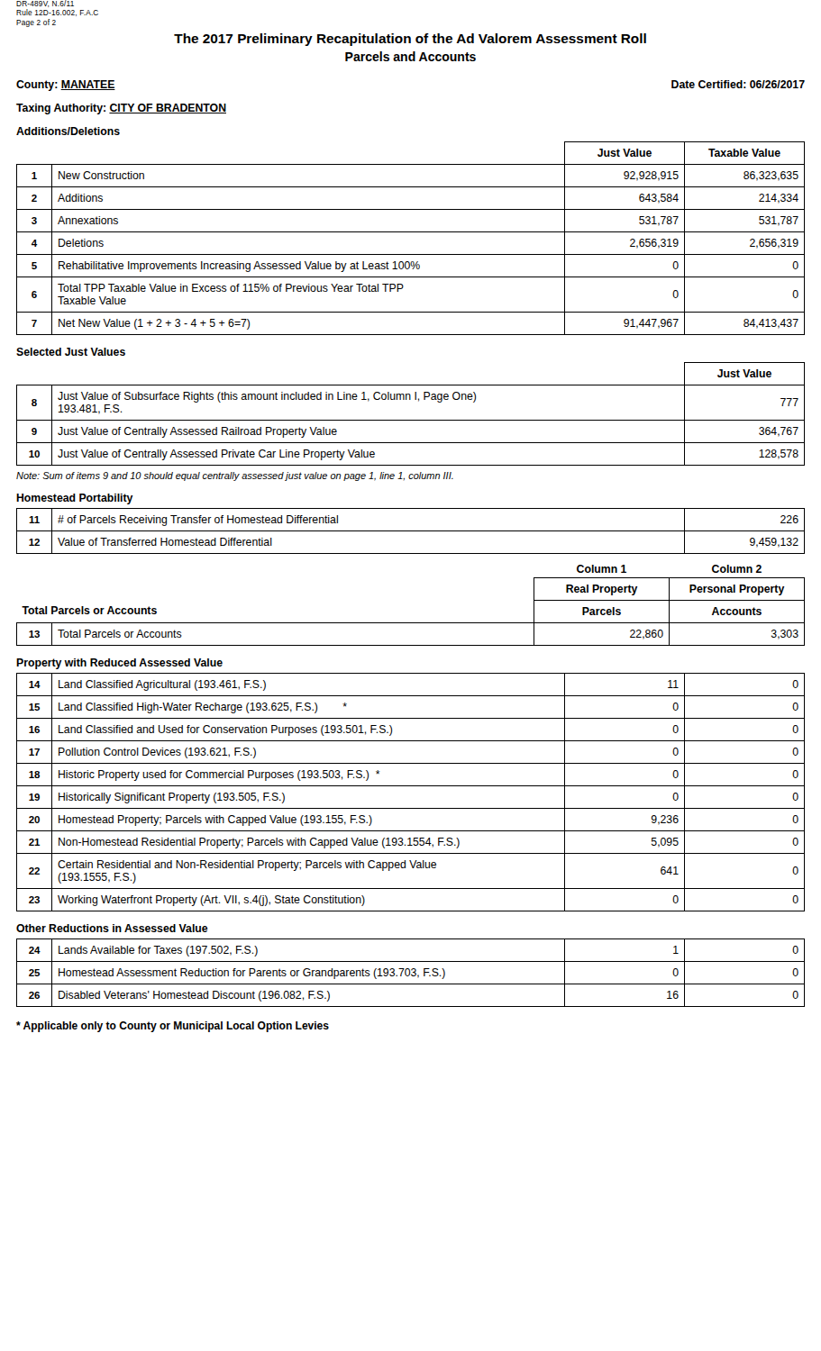DR-489V, N.6/11
Rule 12D-16.002, F.A.C
Page 2 of 2
The 2017 Preliminary Recapitulation of the Ad Valorem Assessment Roll Parcels and Accounts
County: MANATEE
Date Certified: 06/26/2017
Taxing Authority: CITY OF BRADENTON
Additions/Deletions
| | | Just Value | Taxable Value |
| 1 | New Construction | 92,928,915 | 86,323,635 |
| 2 | Additions | 643,584 | 214,334 |
| 3 | Annexations | 531,787 | 531,787 |
| 4 | Deletions | 2,656,319 | 2,656,319 |
| 5 | Rehabilitative Improvements Increasing Assessed Value by at Least 100% | 0 | 0 |
| 6 | Total TPP Taxable Value in Excess of 115% of Previous Year Total TPP Taxable Value | 0 | 0 |
| 7 | Net New Value (1 + 2 + 3 - 4 + 5 + 6=7) | 91,447,967 | 84,413,437 |
Selected Just Values
| | | Just Value |
| 8 | Just Value of Subsurface Rights (this amount included in Line 1, Column I, Page One) 193.481, F.S. | 777 |
| 9 | Just Value of Centrally Assessed Railroad Property Value | 364,767 |
| 10 | Just Value of Centrally Assessed Private Car Line Property Value | 128,578 |
Note: Sum of items 9 and 10 should equal centrally assessed just value on page 1, line 1, column III.
Homestead Portability
| 11 | # of Parcels Receiving Transfer of Homestead Differential | 226 |
| 12 | Value of Transferred Homestead Differential | 9,459,132 |
| | | Column 1 | Column 2 |
| | | Real Property | Personal Property |
| Total Parcels or Accounts | Parcels | Accounts |
| 13 | Total Parcels or Accounts | 22,860 | 3,303 |
Property with Reduced Assessed Value
| 14 | Land Classified Agricultural (193.461, F.S.) | 11 | 0 |
| 15 | Land Classified High-Water Recharge (193.625, F.S.) * | 0 | 0 |
| 16 | Land Classified and Used for Conservation Purposes (193.501, F.S.) | 0 | 0 |
| 17 | Pollution Control Devices (193.621, F.S.) | 0 | 0 |
| 18 | Historic Property used for Commercial Purposes (193.503, F.S.) * | 0 | 0 |
| 19 | Historically Significant Property (193.505, F.S.) | 0 | 0 |
| 20 | Homestead Property; Parcels with Capped Value (193.155, F.S.) | 9,236 | 0 |
| 21 | Non-Homestead Residential Property; Parcels with Capped Value (193.1554, F.S.) | 5,095 | 0 |
| 22 | Certain Residential and Non-Residential Property; Parcels with Capped Value (193.1555, F.S.) | 641 | 0 |
| 23 | Working Waterfront Property (Art. VII, s.4(j), State Constitution) | 0 | 0 |
Other Reductions in Assessed Value
| 24 | Lands Available for Taxes (197.502, F.S.) | 1 | 0 |
| 25 | Homestead Assessment Reduction for Parents or Grandparents (193.703, F.S.) | 0 | 0 |
| 26 | Disabled Veterans' Homestead Discount (196.082, F.S.) | 16 | 0 |
* Applicable only to County or Municipal Local Option Levies